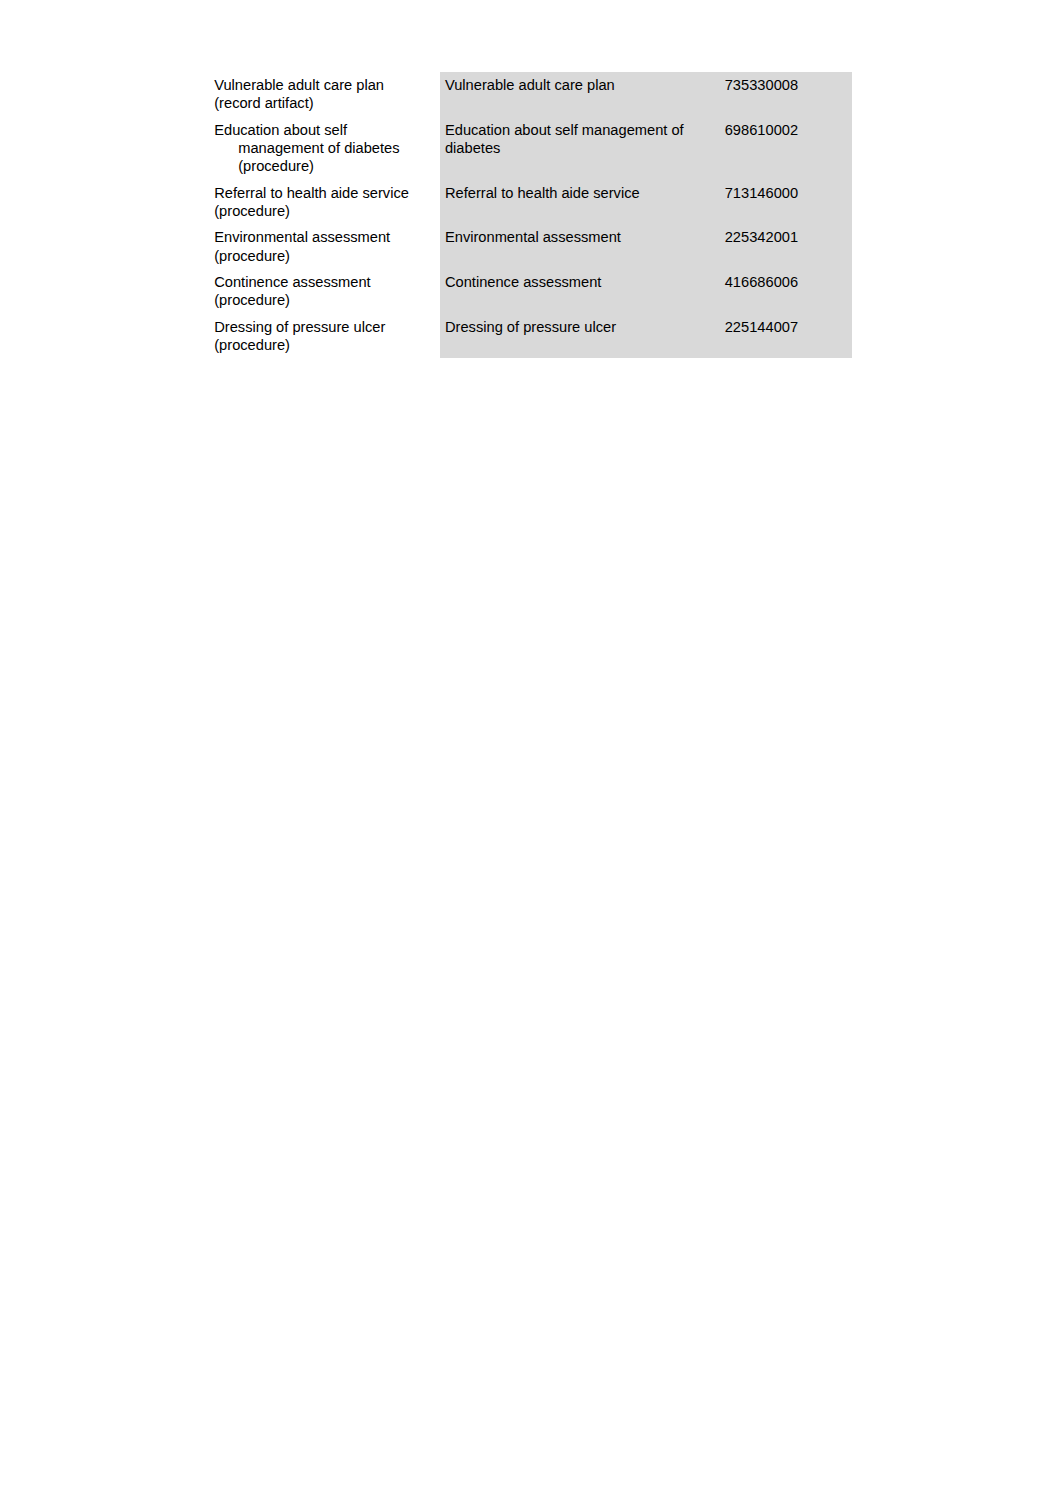| Vulnerable adult care plan (record artifact) | Vulnerable adult care plan | 735330008 |
| Education about self management of diabetes (procedure) | Education about self management of diabetes | 698610002 |
| Referral to health aide service (procedure) | Referral to health aide service | 713146000 |
| Environmental assessment (procedure) | Environmental assessment | 225342001 |
| Continence assessment (procedure) | Continence assessment | 416686006 |
| Dressing of pressure ulcer (procedure) | Dressing of pressure ulcer | 225144007 |